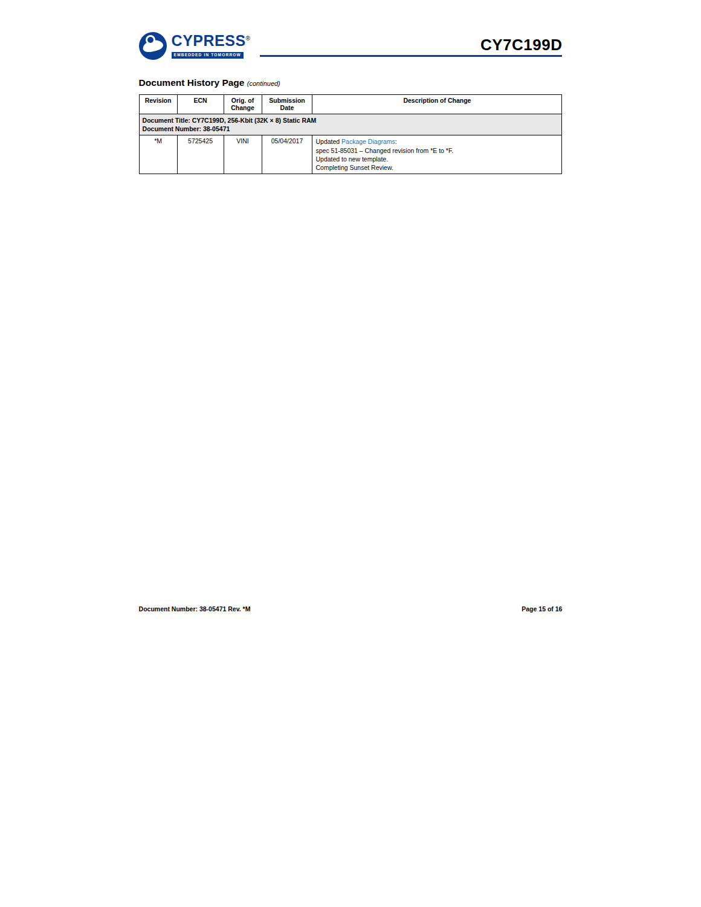CYPRESS®
EMBEDDED IN TOMORROW
CY7C199D
Document History Page (continued)
| Document Title: CY7C199D, 256-Kbit (32K × 8) Static RAM Document Number: 38-05471 |
| Revision | ECN | Orig. of Change | Submission Date | Description of Change |
| *M | 5725425 | VINI | 05/04/2017 | Updated Package Diagrams : spec 51-85031 – Changed revision from *E to *F. Updated to new template. Completing Sunset Review. |
Document Number: 38-05471 Rev. *M
Page 15 of 16